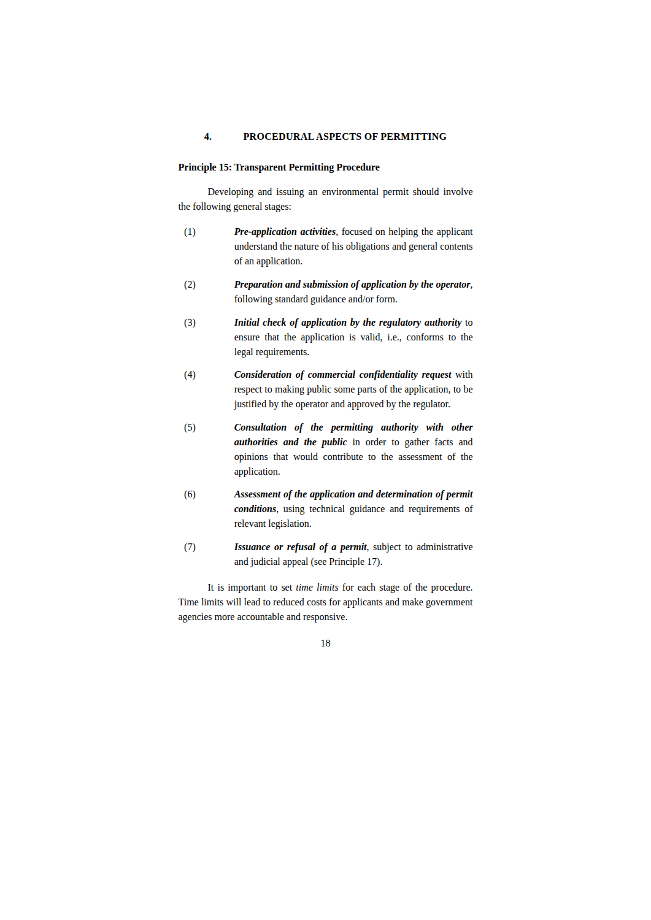4. PROCEDURAL ASPECTS OF PERMITTING
Principle 15: Transparent Permitting Procedure
Developing and issuing an environmental permit should involve the following general stages:
(1) Pre-application activities, focused on helping the applicant understand the nature of his obligations and general contents of an application.
(2) Preparation and submission of application by the operator, following standard guidance and/or form.
(3) Initial check of application by the regulatory authority to ensure that the application is valid, i.e., conforms to the legal requirements.
(4) Consideration of commercial confidentiality request with respect to making public some parts of the application, to be justified by the operator and approved by the regulator.
(5) Consultation of the permitting authority with other authorities and the public in order to gather facts and opinions that would contribute to the assessment of the application.
(6) Assessment of the application and determination of permit conditions, using technical guidance and requirements of relevant legislation.
(7) Issuance or refusal of a permit, subject to administrative and judicial appeal (see Principle 17).
It is important to set time limits for each stage of the procedure. Time limits will lead to reduced costs for applicants and make government agencies more accountable and responsive.
18